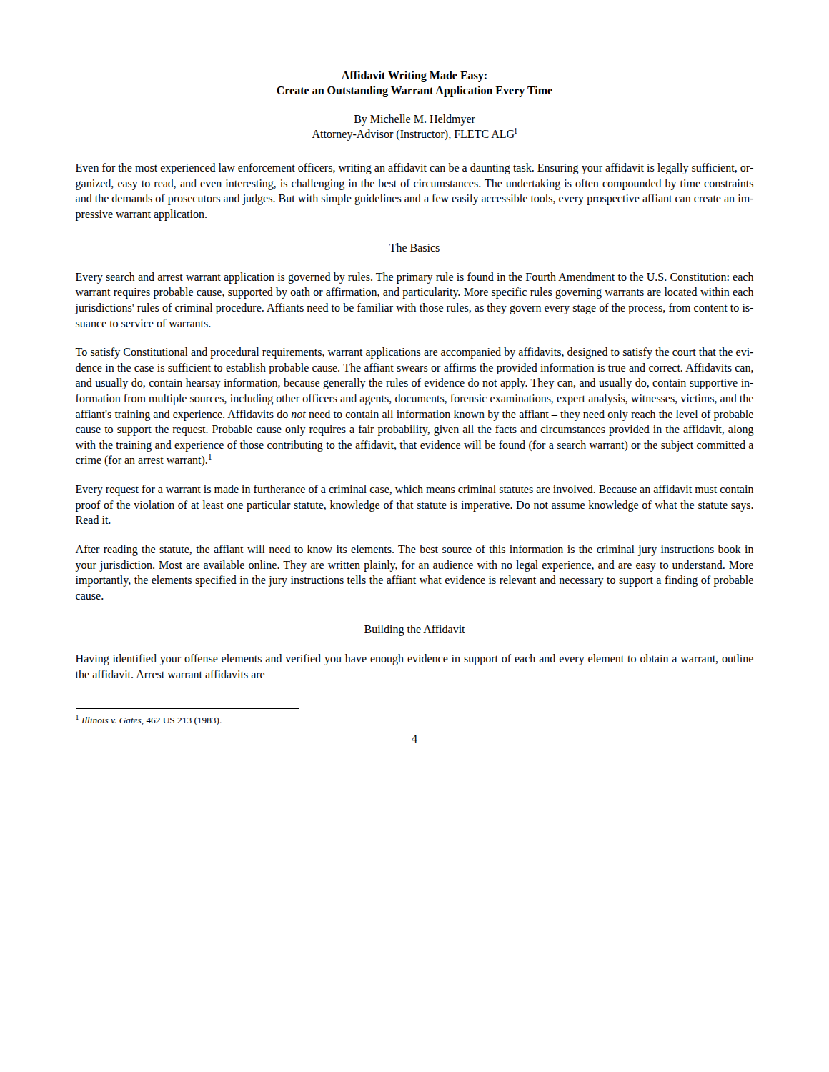Affidavit Writing Made Easy:
Create an Outstanding Warrant Application Every Time
By Michelle M. Heldmyer
Attorney-Advisor (Instructor), FLETC ALGi
Even for the most experienced law enforcement officers, writing an affidavit can be a daunting task. Ensuring your affidavit is legally sufficient, organized, easy to read, and even interesting, is challenging in the best of circumstances. The undertaking is often compounded by time constraints and the demands of prosecutors and judges. But with simple guidelines and a few easily accessible tools, every prospective affiant can create an impressive warrant application.
The Basics
Every search and arrest warrant application is governed by rules. The primary rule is found in the Fourth Amendment to the U.S. Constitution: each warrant requires probable cause, supported by oath or affirmation, and particularity. More specific rules governing warrants are located within each jurisdictions' rules of criminal procedure. Affiants need to be familiar with those rules, as they govern every stage of the process, from content to issuance to service of warrants.
To satisfy Constitutional and procedural requirements, warrant applications are accompanied by affidavits, designed to satisfy the court that the evidence in the case is sufficient to establish probable cause. The affiant swears or affirms the provided information is true and correct. Affidavits can, and usually do, contain hearsay information, because generally the rules of evidence do not apply. They can, and usually do, contain supportive information from multiple sources, including other officers and agents, documents, forensic examinations, expert analysis, witnesses, victims, and the affiant's training and experience. Affidavits do not need to contain all information known by the affiant – they need only reach the level of probable cause to support the request. Probable cause only requires a fair probability, given all the facts and circumstances provided in the affidavit, along with the training and experience of those contributing to the affidavit, that evidence will be found (for a search warrant) or the subject committed a crime (for an arrest warrant).1
Every request for a warrant is made in furtherance of a criminal case, which means criminal statutes are involved. Because an affidavit must contain proof of the violation of at least one particular statute, knowledge of that statute is imperative. Do not assume knowledge of what the statute says. Read it.
After reading the statute, the affiant will need to know its elements. The best source of this information is the criminal jury instructions book in your jurisdiction. Most are available online. They are written plainly, for an audience with no legal experience, and are easy to understand. More importantly, the elements specified in the jury instructions tells the affiant what evidence is relevant and necessary to support a finding of probable cause.
Building the Affidavit
Having identified your offense elements and verified you have enough evidence in support of each and every element to obtain a warrant, outline the affidavit. Arrest warrant affidavits are
1 Illinois v. Gates, 462 US 213 (1983).
4